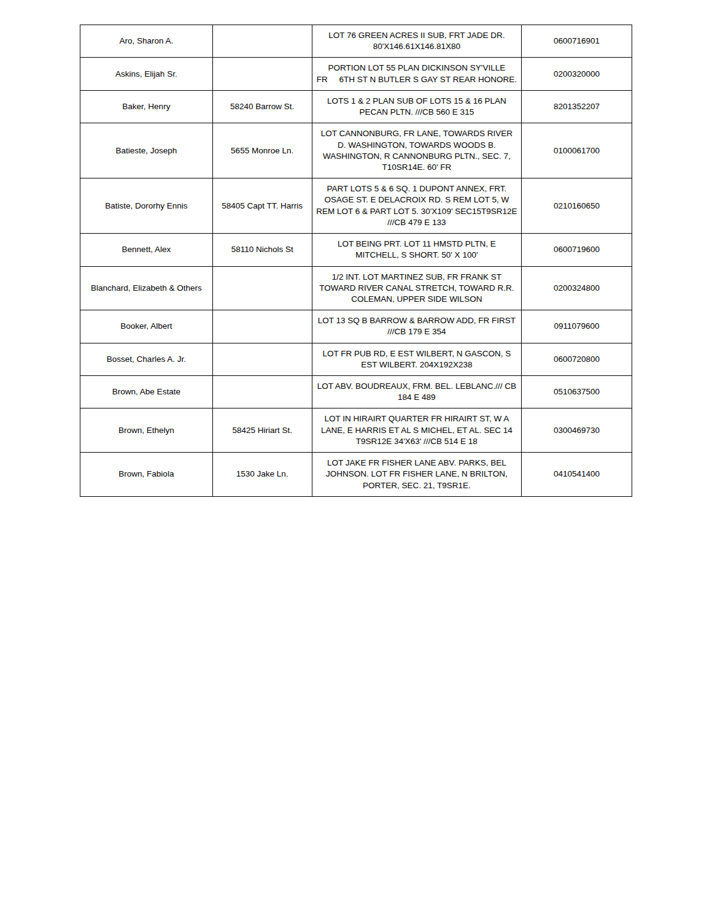| Aro, Sharon A. | | LOT 76 GREEN ACRES II SUB, FRT JADE DR. 80'X146.61X146.81X80 | 0600716901 |
| Askins, Elijah Sr. | | PORTION LOT 55 PLAN DICKINSON SY'VILLE FR 6TH ST N BUTLER S GAY ST REAR HONORE. | 0200320000 |
| Baker, Henry | 58240 Barrow St. | LOTS 1 & 2 PLAN SUB OF LOTS 15 & 16 PLAN PECAN PLTN. ///CB 560 E 315 | 8201352207 |
| Batieste, Joseph | 5655 Monroe Ln. | LOT CANNONBURG, FR LANE, TOWARDS RIVER D. WASHINGTON, TOWARDS WOODS B. WASHINGTON, R CANNONBURG PLTN., SEC. 7, T10SR14E. 60' FR | 0100061700 |
| Batiste, Dororhy Ennis | 58405 Capt TT. Harris | PART LOTS 5 & 6 SQ. 1 DUPONT ANNEX, FRT. OSAGE ST. E DELACROIX RD. S REM LOT 5, W REM LOT 6 & PART LOT 5. 30'X109' SEC15T9SR12E ///CB 479 E 133 | 0210160650 |
| Bennett, Alex | 58110 Nichols St | LOT BEING PRT. LOT 11 HMSTD PLTN, E MITCHELL, S SHORT. 50' X 100' | 0600719600 |
| Blanchard, Elizabeth & Others | | 1/2 INT. LOT MARTINEZ SUB, FR FRANK ST TOWARD RIVER CANAL STRETCH, TOWARD R.R. COLEMAN, UPPER SIDE WILSON | 0200324800 |
| Booker, Albert | | LOT 13 SQ B BARROW & BARROW ADD, FR FIRST ///CB 179 E 354 | 0911079600 |
| Bosset, Charles A. Jr. | | LOT FR PUB RD, E EST WILBERT, N GASCON, S EST WILBERT. 204X192X238 | 0600720800 |
| Brown, Abe Estate | | LOT ABV. BOUDREAUX, FRM. BEL. LEBLANC./// CB 184 E 489 | 0510637500 |
| Brown, Ethelyn | 58425 Hiriart St. | LOT IN HIRAIRT QUARTER FR HIRAIRT ST, W A LANE, E HARRIS ET AL S MICHEL, ET AL. SEC 14 T9SR12E 34'X63' ///CB 514 E 18 | 0300469730 |
| Brown, Fabiola | 1530 Jake Ln. | LOT JAKE FR FISHER LANE ABV. PARKS, BEL JOHNSON. LOT FR FISHER LANE, N BRILTON, PORTER, SEC. 21, T9SR1E. | 0410541400 |